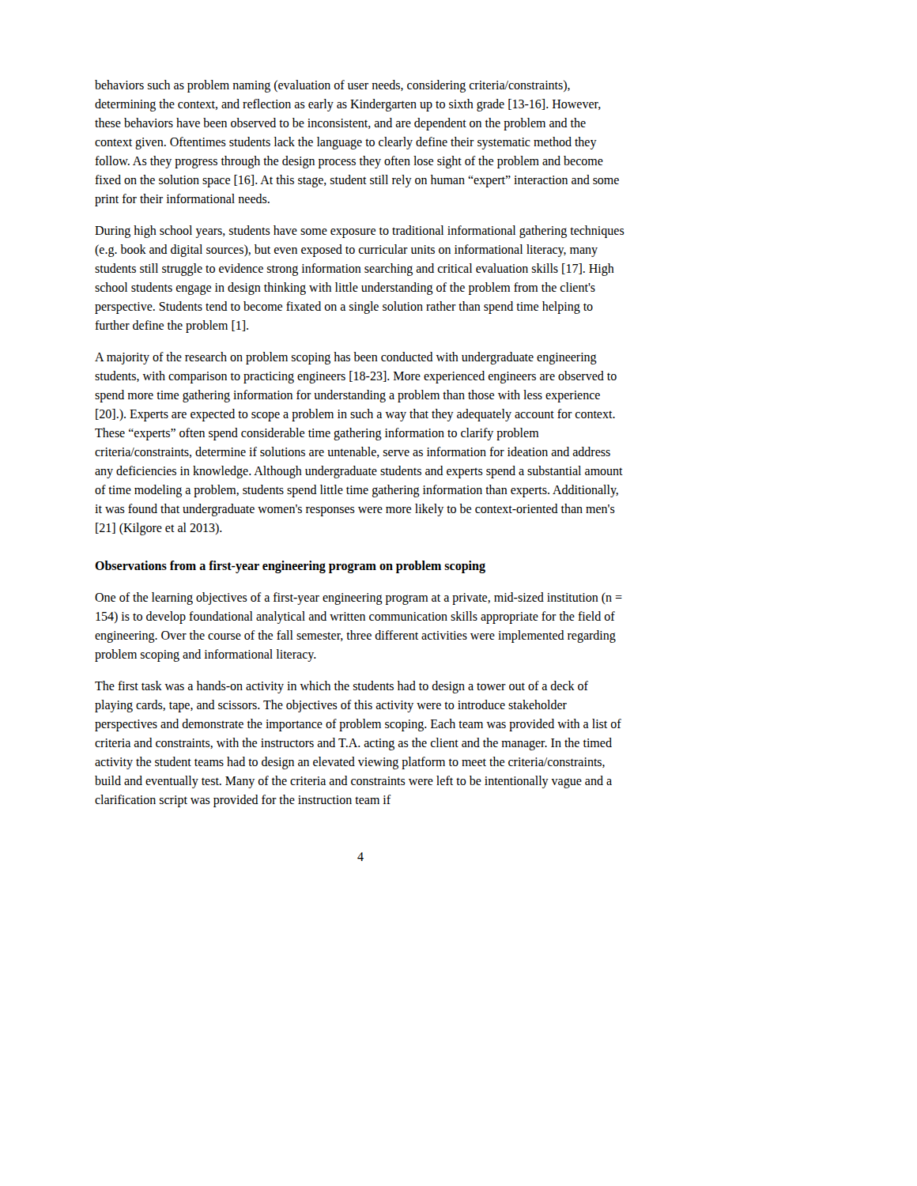behaviors such as problem naming (evaluation of user needs, considering criteria/constraints), determining the context, and reflection as early as Kindergarten up to sixth grade [13-16]. However, these behaviors have been observed to be inconsistent, and are dependent on the problem and the context given. Oftentimes students lack the language to clearly define their systematic method they follow. As they progress through the design process they often lose sight of the problem and become fixed on the solution space [16]. At this stage, student still rely on human “expert” interaction and some print for their informational needs.
During high school years, students have some exposure to traditional informational gathering techniques (e.g. book and digital sources), but even exposed to curricular units on informational literacy, many students still struggle to evidence strong information searching and critical evaluation skills [17]. High school students engage in design thinking with little understanding of the problem from the client's perspective. Students tend to become fixated on a single solution rather than spend time helping to further define the problem [1].
A majority of the research on problem scoping has been conducted with undergraduate engineering students, with comparison to practicing engineers [18-23]. More experienced engineers are observed to spend more time gathering information for understanding a problem than those with less experience [20].). Experts are expected to scope a problem in such a way that they adequately account for context. These “experts” often spend considerable time gathering information to clarify problem criteria/constraints, determine if solutions are untenable, serve as information for ideation and address any deficiencies in knowledge. Although undergraduate students and experts spend a substantial amount of time modeling a problem, students spend little time gathering information than experts. Additionally, it was found that undergraduate women's responses were more likely to be context-oriented than men's [21] (Kilgore et al 2013).
Observations from a first-year engineering program on problem scoping
One of the learning objectives of a first-year engineering program at a private, mid-sized institution (n = 154) is to develop foundational analytical and written communication skills appropriate for the field of engineering. Over the course of the fall semester, three different activities were implemented regarding problem scoping and informational literacy.
The first task was a hands-on activity in which the students had to design a tower out of a deck of playing cards, tape, and scissors. The objectives of this activity were to introduce stakeholder perspectives and demonstrate the importance of problem scoping. Each team was provided with a list of criteria and constraints, with the instructors and T.A. acting as the client and the manager. In the timed activity the student teams had to design an elevated viewing platform to meet the criteria/constraints, build and eventually test. Many of the criteria and constraints were left to be intentionally vague and a clarification script was provided for the instruction team if
4